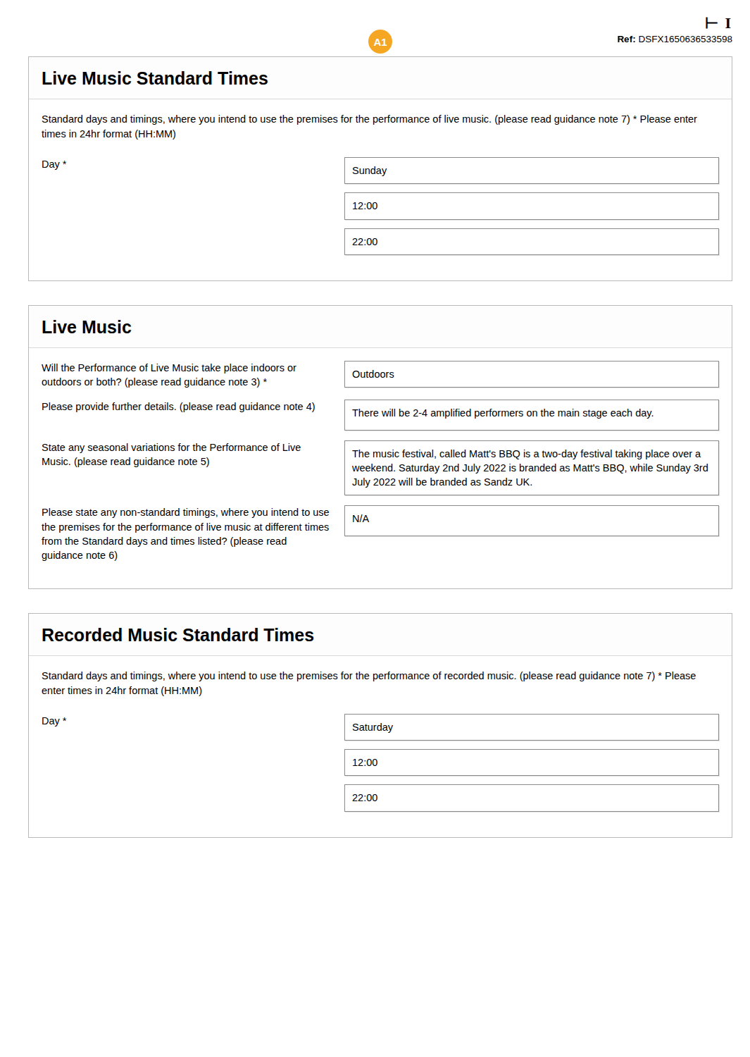⊢ I
Ref: DSFX1650636533598
A1
Live Music Standard Times
Standard days and timings, where you intend to use the premises for the performance of live music. (please read guidance note 7) * Please enter times in 24hr format (HH:MM)
Day *
Sunday
12:00
22:00
Live Music
Will the Performance of Live Music take place indoors or outdoors or both? (please read guidance note 3) *
Outdoors
Please provide further details. (please read guidance note 4)
There will be 2-4 amplified performers on the main stage each day.
State any seasonal variations for the Performance of Live Music. (please read guidance note 5)
The music festival, called Matt's BBQ is a two-day festival taking place over a weekend. Saturday 2nd July 2022 is branded as Matt's BBQ, while Sunday 3rd July 2022 will be branded as Sandz UK.
Please state any non-standard timings, where you intend to use the premises for the performance of live music at different times from the Standard days and times listed? (please read guidance note 6)
N/A
Recorded Music Standard Times
Standard days and timings, where you intend to use the premises for the performance of recorded music. (please read guidance note 7) * Please enter times in 24hr format (HH:MM)
Day *
Saturday
12:00
22:00